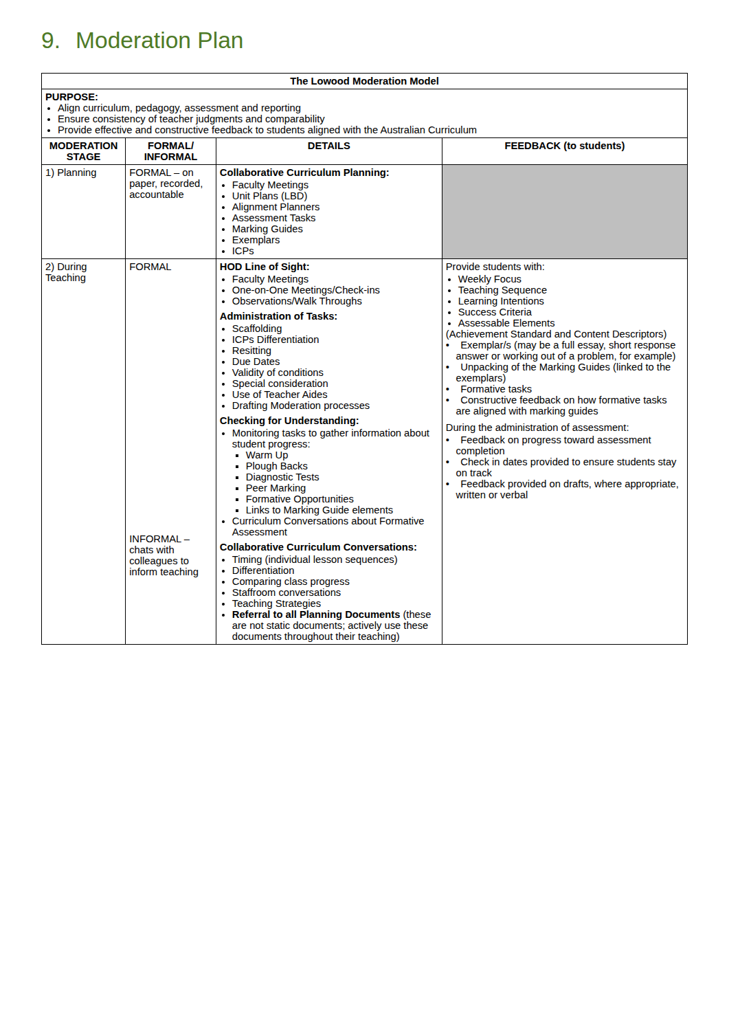9. Moderation Plan
| The Lowood Moderation Model |
| PURPOSE: Align curriculum, pedagogy, assessment and reporting Ensure consistency of teacher judgments and comparability Provide effective and constructive feedback to students aligned with the Australian Curriculum |
| MODERATION STAGE | FORMAL/ INFORMAL | DETAILS | FEEDBACK (to students) |
| 1) Planning | FORMAL – on paper, recorded, accountable | Collaborative Curriculum Planning: Faculty Meetings Unit Plans (LBD) Alignment Planners Assessment Tasks Marking Guides Exemplars ICPs | |
| 2) During Teaching | FORMAL INFORMAL – chats with colleagues to inform teaching | HOD Line of Sight: Faculty Meetings One-on-One Meetings/Check-ins Observations/Walk Throughs Administration of Tasks: Scaffolding ICPs Differentiation Resitting Due Dates Validity of conditions Special consideration Use of Teacher Aides Drafting Moderation processes Checking for Understanding: Monitoring tasks to gather information about student progress: Warm Up Plough Backs Diagnostic Tests Peer Marking Formative Opportunities Links to Marking Guide elements Curriculum Conversations about Formative Assessment Collaborative Curriculum Conversations: Timing (individual lesson sequences) Differentiation Comparing class progress Staffroom conversations Teaching Strategies Referral to all Planning Documents (these are not static documents; actively use these documents throughout their teaching) | Provide students with: Weekly Focus Teaching Sequence Learning Intentions Success Criteria Assessable Elements (Achievement Standard and Content Descriptors) • Exemplar/s (may be a full essay, short response answer or working out of a problem, for example) • Unpacking of the Marking Guides (linked to the exemplars) • Formative tasks • Constructive feedback on how formative tasks are aligned with marking guides During the administration of assessment: • Feedback on progress toward assessment completion • Check in dates provided to ensure students stay on track • Feedback provided on drafts, where appropriate, written or verbal |